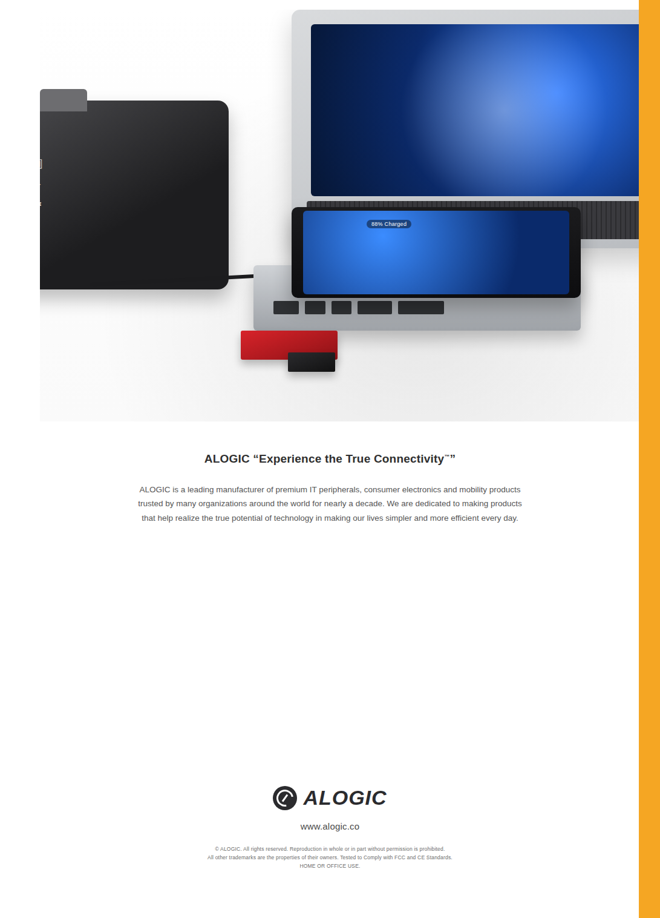▣ ▶ ⚙
88% Charged
ALOGIC “Experience the True Connectivity™”
ALOGIC is a leading manufacturer of premium IT peripherals, consumer electronics and mobility products trusted by many organizations around the world for nearly a decade. We are dedicated to making products that help realize the true potential of technology in making our lives simpler and more efficient every day.
ALOGIC
www.alogic.co
© ALOGIC. All rights reserved. Reproduction in whole or in part without permission is prohibited.
All other trademarks are the properties of their owners. Tested to Comply with FCC and CE Standards.
HOME OR OFFICE USE.